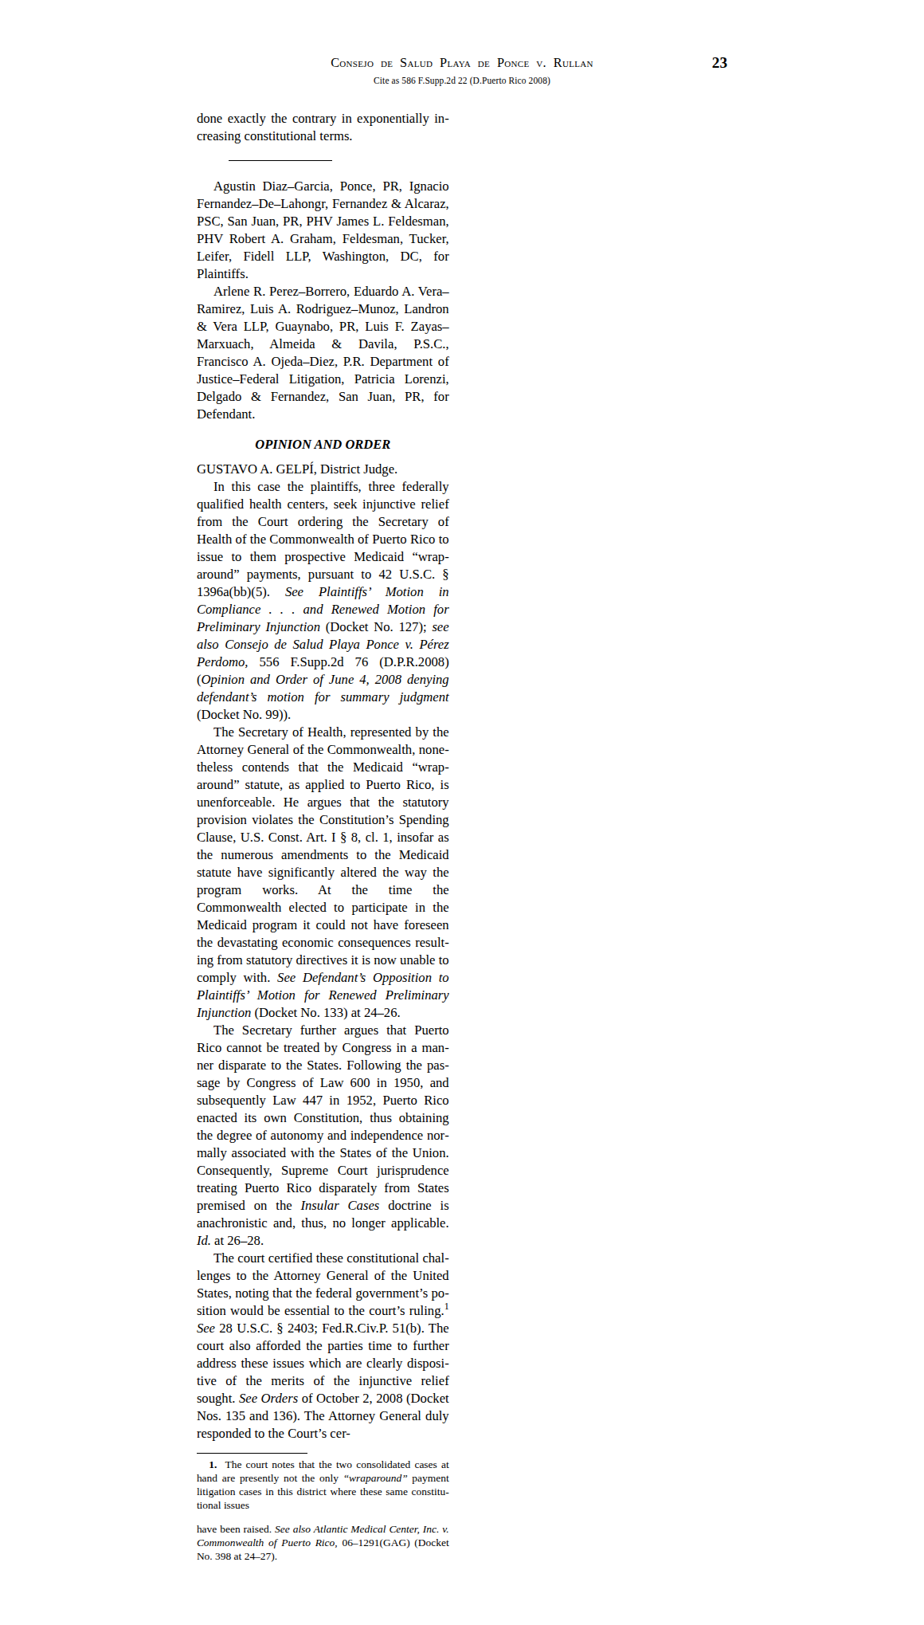Consejo de Salud Playa de Ponce v. Rullan
Cite as 586 F.Supp.2d 22 (D.Puerto Rico 2008)
23
done exactly the contrary in exponentially increasing constitutional terms.
Agustin Diaz–Garcia, Ponce, PR, Ignacio Fernandez–De–Lahongr, Fernandez & Alcaraz, PSC, San Juan, PR, PHV James L. Feldesman, PHV Robert A. Graham, Feldesman, Tucker, Leifer, Fidell LLP, Washington, DC, for Plaintiffs.
Arlene R. Perez–Borrero, Eduardo A. Vera–Ramirez, Luis A. Rodriguez–Munoz, Landron & Vera LLP, Guaynabo, PR, Luis F. Zayas–Marxuach, Almeida & Davila, P.S.C., Francisco A. Ojeda–Diez, P.R. Department of Justice–Federal Litigation, Patricia Lorenzi, Delgado & Fernandez, San Juan, PR, for Defendant.
OPINION AND ORDER
GUSTAVO A. GELPÍ, District Judge.
In this case the plaintiffs, three federally qualified health centers, seek injunctive relief from the Court ordering the Secretary of Health of the Commonwealth of Puerto Rico to issue to them prospective Medicaid “wraparound” payments, pursuant to 42 U.S.C. § 1396a(bb)(5). See Plaintiffs’ Motion in Compliance . . . and Renewed Motion for Preliminary Injunction (Docket No. 127); see also Consejo de Salud Playa Ponce v. Pérez Perdomo, 556 F.Supp.2d 76 (D.P.R.2008) (Opinion and Order of June 4, 2008 denying defendant’s motion for summary judgment (Docket No. 99)).
The Secretary of Health, represented by the Attorney General of the Commonwealth, nonetheless contends that the Medicaid “wraparound” statute, as applied to Puerto Rico, is unenforceable. He argues that the statutory provision violates the Constitution’s Spending Clause, U.S. Const. Art. I § 8, cl. 1, insofar as the numerous amendments to the Medicaid statute have significantly altered the way the program works. At the time the Commonwealth elected to participate in the Medicaid program it could not have foreseen the devastating economic consequences resulting from statutory directives it is now unable to comply with. See Defendant’s Opposition to Plaintiffs’ Motion for Renewed Preliminary Injunction (Docket No. 133) at 24–26.
The Secretary further argues that Puerto Rico cannot be treated by Congress in a manner disparate to the States. Following the passage by Congress of Law 600 in 1950, and subsequently Law 447 in 1952, Puerto Rico enacted its own Constitution, thus obtaining the degree of autonomy and independence normally associated with the States of the Union. Consequently, Supreme Court jurisprudence treating Puerto Rico disparately from States premised on the Insular Cases doctrine is anachronistic and, thus, no longer applicable. Id. at 26–28.
The court certified these constitutional challenges to the Attorney General of the United States, noting that the federal government’s position would be essential to the court’s ruling.1 See 28 U.S.C. § 2403; Fed.R.Civ.P. 51(b). The court also afforded the parties time to further address these issues which are clearly dispositive of the merits of the injunctive relief sought. See Orders of October 2, 2008 (Docket Nos. 135 and 136). The Attorney General duly responded to the Court’s cer-
1. The court notes that the two consolidated cases at hand are presently not the only “wraparound” payment litigation cases in this district where these same constitutional issues
have been raised. See also Atlantic Medical Center, Inc. v. Commonwealth of Puerto Rico, 06–1291(GAG) (Docket No. 398 at 24–27).